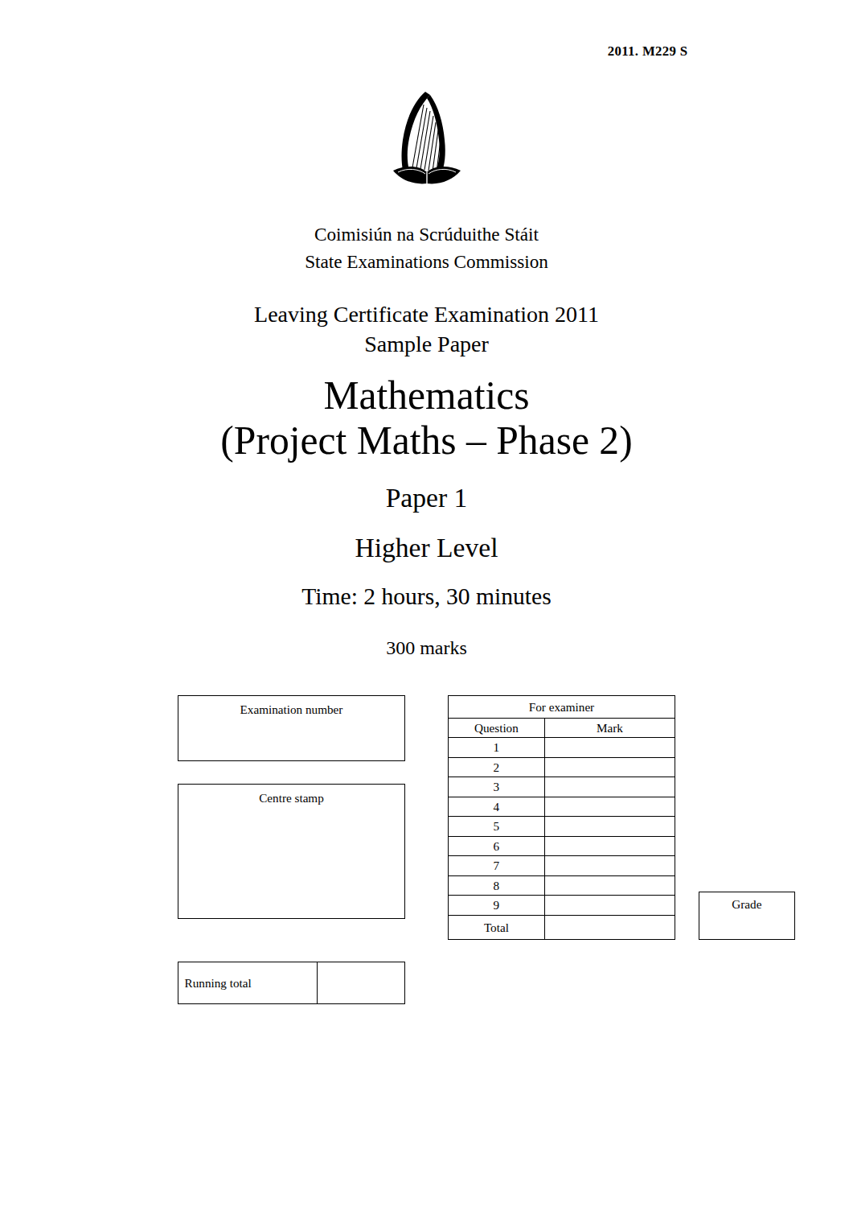2011. M229 S
Coimisiún na Scrúduithe Stáit
State Examinations Commission
Leaving Certificate Examination 2011
Sample Paper
Mathematics (Project Maths – Phase 2)
Paper 1
Higher Level
Time: 2 hours, 30 minutes
300 marks
Examination number
Centre stamp
Running total
| For examiner |
| --- |
| Question | Mark |
| 1 | |
| 2 | |
| 3 | |
| 4 | |
| 5 | |
| 6 | |
| 7 | |
| 8 | |
| 9 | |
| Total | |
Grade